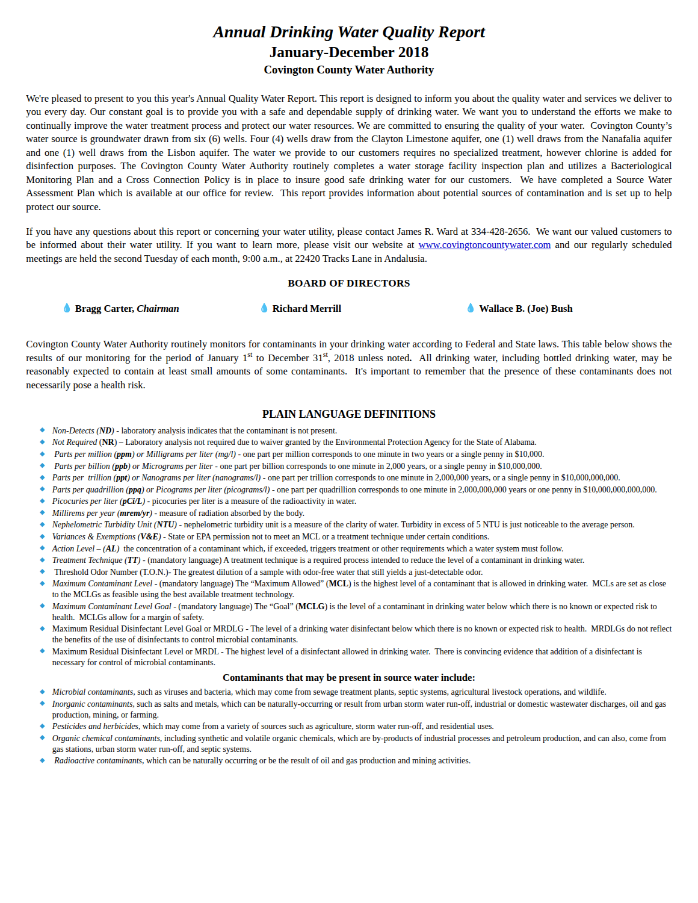Annual Drinking Water Quality Report
January-December 2018
Covington County Water Authority
We're pleased to present to you this year's Annual Quality Water Report. This report is designed to inform you about the quality water and services we deliver to you every day. Our constant goal is to provide you with a safe and dependable supply of drinking water. We want you to understand the efforts we make to continually improve the water treatment process and protect our water resources. We are committed to ensuring the quality of your water. Covington County’s water source is groundwater drawn from six (6) wells. Four (4) wells draw from the Clayton Limestone aquifer, one (1) well draws from the Nanafalia aquifer and one (1) well draws from the Lisbon aquifer. The water we provide to our customers requires no specialized treatment, however chlorine is added for disinfection purposes. The Covington County Water Authority routinely completes a water storage facility inspection plan and utilizes a Bacteriological Monitoring Plan and a Cross Connection Policy is in place to insure good safe drinking water for our customers. We have completed a Source Water Assessment Plan which is available at our office for review. This report provides information about potential sources of contamination and is set up to help protect our source.
If you have any questions about this report or concerning your water utility, please contact James R. Ward at 334-428-2656. We want our valued customers to be informed about their water utility. If you want to learn more, please visit our website at www.covingtoncountywater.com and our regularly scheduled meetings are held the second Tuesday of each month, 9:00 a.m., at 22420 Tracks Lane in Andalusia.
BOARD OF DIRECTORS
| 💧 Bragg Carter, Chairman | 💧 Richard Merrill | 💧 Wallace B. (Joe) Bush |
Covington County Water Authority routinely monitors for contaminants in your drinking water according to Federal and State laws. This table below shows the results of our monitoring for the period of January 1st to December 31st, 2018 unless noted. All drinking water, including bottled drinking water, may be reasonably expected to contain at least small amounts of some contaminants. It's important to remember that the presence of these contaminants does not necessarily pose a health risk.
PLAIN LANGUAGE DEFINITIONS
Non-Detects (ND) - laboratory analysis indicates that the contaminant is not present.
Not Required (NR) – Laboratory analysis not required due to waiver granted by the Environmental Protection Agency for the State of Alabama.
Parts per million (ppm) or Milligrams per liter (mg/l) - one part per million corresponds to one minute in two years or a single penny in $10,000.
Parts per billion (ppb) or Micrograms per liter - one part per billion corresponds to one minute in 2,000 years, or a single penny in $10,000,000.
Parts per trillion (ppt) or Nanograms per liter (nanograms/l) - one part per trillion corresponds to one minute in 2,000,000 years, or a single penny in $10,000,000,000.
Parts per quadrillion (ppq) or Picograms per liter (picograms/l) - one part per quadrillion corresponds to one minute in 2,000,000,000 years or one penny in $10,000,000,000,000.
Picocuries per liter (pCi/L) - picocuries per liter is a measure of the radioactivity in water.
Millirems per year (mrem/yr) - measure of radiation absorbed by the body.
Nephelometric Turbidity Unit (NTU) - nephelometric turbidity unit is a measure of the clarity of water. Turbidity in excess of 5 NTU is just noticeable to the average person.
Variances & Exemptions (V&E) - State or EPA permission not to meet an MCL or a treatment technique under certain conditions.
Action Level – (AL) the concentration of a contaminant which, if exceeded, triggers treatment or other requirements which a water system must follow.
Treatment Technique (TT) - (mandatory language) A treatment technique is a required process intended to reduce the level of a contaminant in drinking water.
Threshold Odor Number (T.O.N.)- The greatest dilution of a sample with odor-free water that still yields a just-detectable odor.
Maximum Contaminant Level - (mandatory language) The “Maximum Allowed” (MCL) is the highest level of a contaminant that is allowed in drinking water. MCLs are set as close to the MCLGs as feasible using the best available treatment technology.
Maximum Contaminant Level Goal - (mandatory language) The “Goal” (MCLG) is the level of a contaminant in drinking water below which there is no known or expected risk to health. MCLGs allow for a margin of safety.
Maximum Residual Disinfectant Level Goal or MRDLG - The level of a drinking water disinfectant below which there is no known or expected risk to health. MRDLGs do not reflect the benefits of the use of disinfectants to control microbial contaminants.
Maximum Residual Disinfectant Level or MRDL - The highest level of a disinfectant allowed in drinking water. There is convincing evidence that addition of a disinfectant is necessary for control of microbial contaminants.
Contaminants that may be present in source water include:
Microbial contaminants, such as viruses and bacteria, which may come from sewage treatment plants, septic systems, agricultural livestock operations, and wildlife.
Inorganic contaminants, such as salts and metals, which can be naturally-occurring or result from urban storm water run-off, industrial or domestic wastewater discharges, oil and gas production, mining, or farming.
Pesticides and herbicides, which may come from a variety of sources such as agriculture, storm water run-off, and residential uses.
Organic chemical contaminants, including synthetic and volatile organic chemicals, which are by-products of industrial processes and petroleum production, and can also, come from gas stations, urban storm water run-off, and septic systems.
Radioactive contaminants, which can be naturally occurring or be the result of oil and gas production and mining activities.